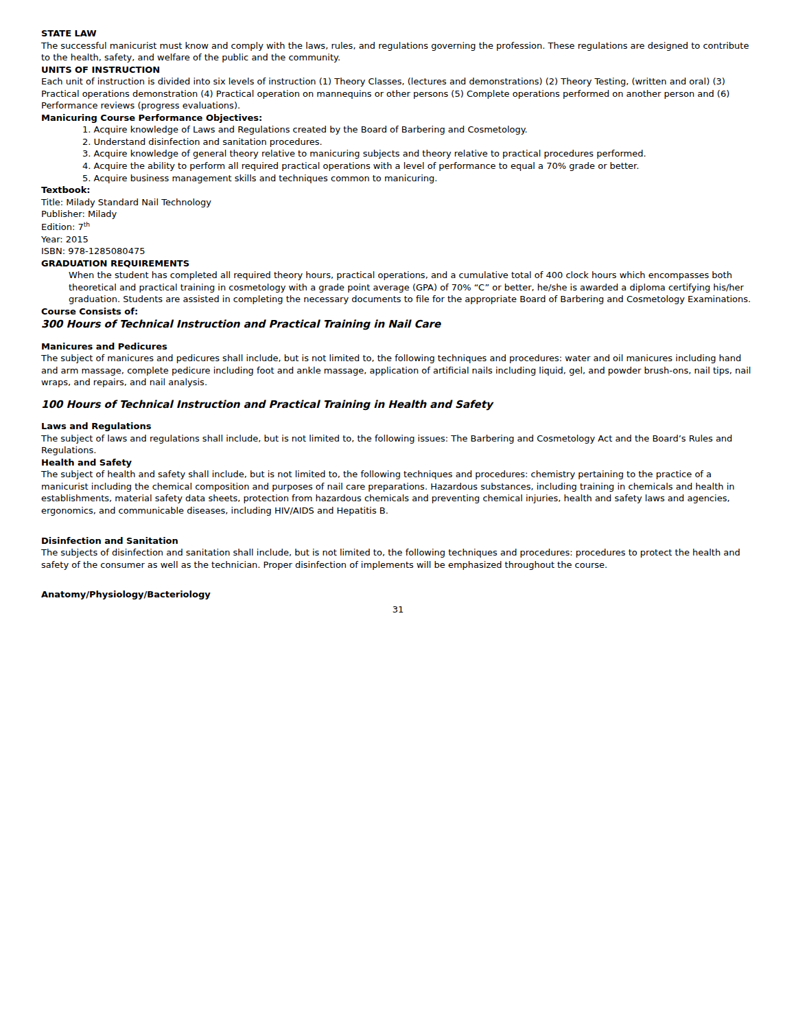STATE LAW
The successful manicurist must know and comply with the laws, rules, and regulations governing the profession. These regulations are designed to contribute to the health, safety, and welfare of the public and the community.
UNITS OF INSTRUCTION
Each unit of instruction is divided into six levels of instruction (1) Theory Classes, (lectures and demonstrations) (2) Theory Testing, (written and oral) (3) Practical operations demonstration (4) Practical operation on mannequins or other persons (5) Complete operations performed on another person and (6) Performance reviews (progress evaluations).
Manicuring Course Performance Objectives:
1. Acquire knowledge of Laws and Regulations created by the Board of Barbering and Cosmetology.
2. Understand disinfection and sanitation procedures.
3. Acquire knowledge of general theory relative to manicuring subjects and theory relative to practical procedures performed.
4. Acquire the ability to perform all required practical operations with a level of performance to equal a 70% grade or better.
5. Acquire business management skills and techniques common to manicuring.
Textbook:
Title: Milady Standard Nail Technology
Publisher: Milady
Edition: 7th
Year: 2015
ISBN: 978-1285080475
GRADUATION REQUIREMENTS
When the student has completed all required theory hours, practical operations, and a cumulative total of 400 clock hours which encompasses both theoretical and practical training in cosmetology with a grade point average (GPA) of 70% “C” or better, he/she is awarded a diploma certifying his/her graduation. Students are assisted in completing the necessary documents to file for the appropriate Board of Barbering and Cosmetology Examinations.
Course Consists of:
300 Hours of Technical Instruction and Practical Training in Nail Care
Manicures and Pedicures
The subject of manicures and pedicures shall include, but is not limited to, the following techniques and procedures: water and oil manicures including hand and arm massage, complete pedicure including foot and ankle massage, application of artificial nails including liquid, gel, and powder brush-ons, nail tips, nail wraps, and repairs, and nail analysis.
100 Hours of Technical Instruction and Practical Training in Health and Safety
Laws and Regulations
The subject of laws and regulations shall include, but is not limited to, the following issues: The Barbering and Cosmetology Act and the Board’s Rules and Regulations.
Health and Safety
The subject of health and safety shall include, but is not limited to, the following techniques and procedures: chemistry pertaining to the practice of a manicurist including the chemical composition and purposes of nail care preparations. Hazardous substances, including training in chemicals and health in establishments, material safety data sheets, protection from hazardous chemicals and preventing chemical injuries, health and safety laws and agencies, ergonomics, and communicable diseases, including HIV/AIDS and Hepatitis B.
Disinfection and Sanitation
The subjects of disinfection and sanitation shall include, but is not limited to, the following techniques and procedures: procedures to protect the health and safety of the consumer as well as the technician. Proper disinfection of implements will be emphasized throughout the course.
Anatomy/Physiology/Bacteriology
31